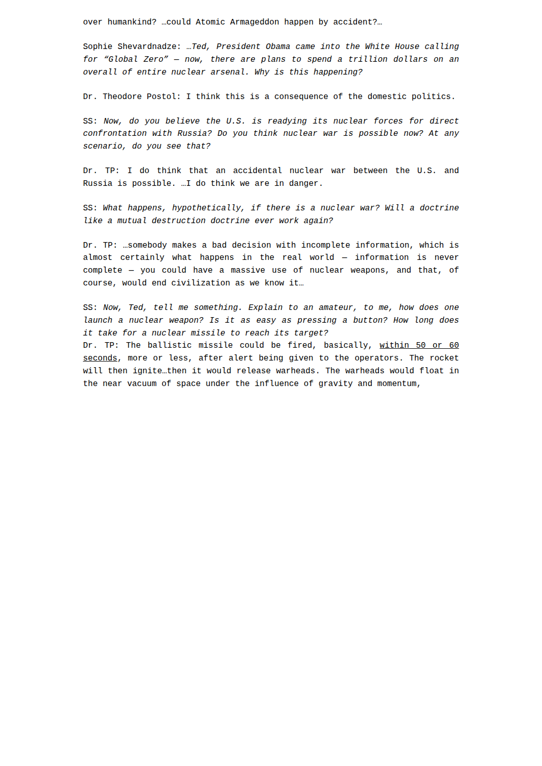over humankind? …could Atomic Armageddon happen by accident?…
Sophie Shevardnadze: …Ted, President Obama came into the White House calling for “Global Zero” — now, there are plans to spend a trillion dollars on an overall of entire nuclear arsenal. Why is this happening?
Dr. Theodore Postol: I think this is a consequence of the domestic politics.
SS: Now, do you believe the U.S. is readying its nuclear forces for direct confrontation with Russia? Do you think nuclear war is possible now? At any scenario, do you see that?
Dr. TP: I do think that an accidental nuclear war between the U.S. and Russia is possible. …I do think we are in danger.
SS: What happens, hypothetically, if there is a nuclear war? Will a doctrine like a mutual destruction doctrine ever work again?
Dr. TP: …somebody makes a bad decision with incomplete information, which is almost certainly what happens in the real world — information is never complete — you could have a massive use of nuclear weapons, and that, of course, would end civilization as we know it…
SS: Now, Ted, tell me something. Explain to an amateur, to me, how does one launch a nuclear weapon? Is it as easy as pressing a button? How long does it take for a nuclear missile to reach its target?
Dr. TP: The ballistic missile could be fired, basically, within 50 or 60 seconds, more or less, after alert being given to the operators. The rocket will then ignite…then it would release warheads. The warheads would float in the near vacuum of space under the influence of gravity and momentum,